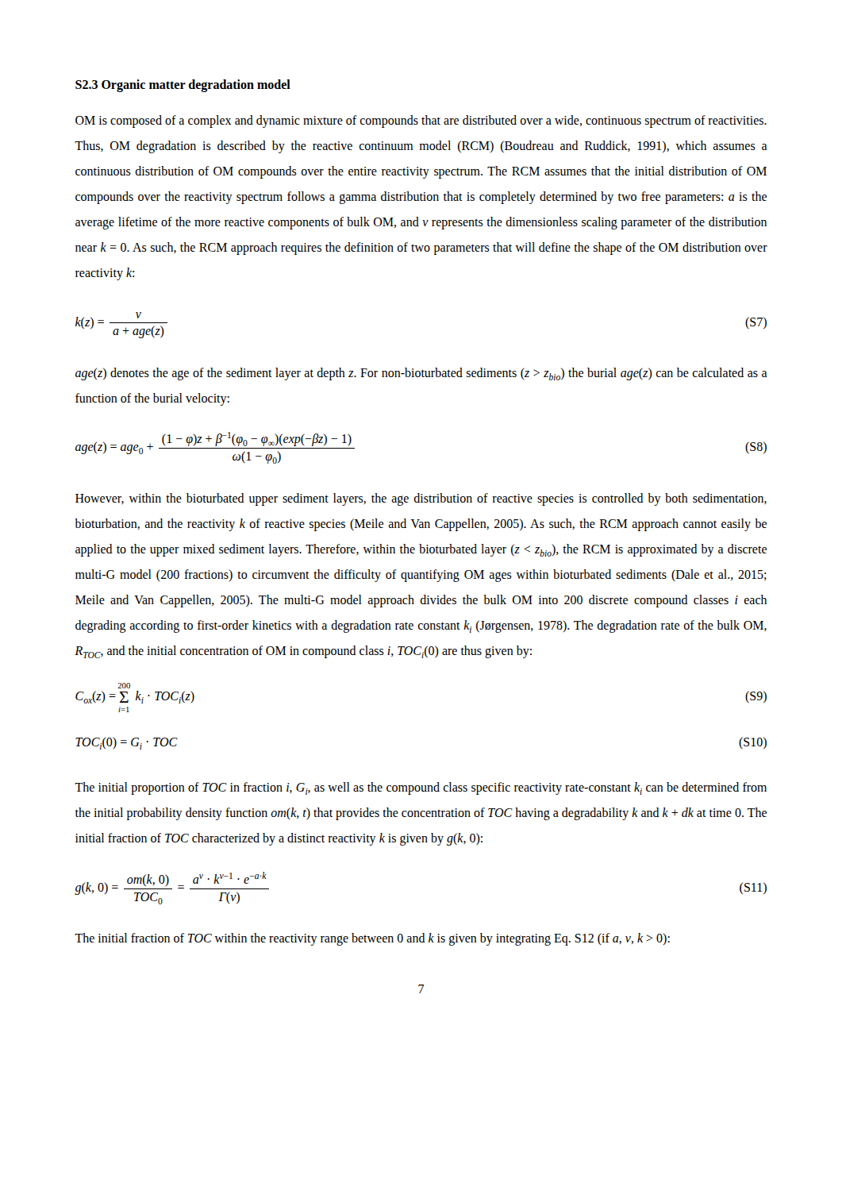S2.3 Organic matter degradation model
OM is composed of a complex and dynamic mixture of compounds that are distributed over a wide, continuous spectrum of reactivities. Thus, OM degradation is described by the reactive continuum model (RCM) (Boudreau and Ruddick, 1991), which assumes a continuous distribution of OM compounds over the entire reactivity spectrum. The RCM assumes that the initial distribution of OM compounds over the reactivity spectrum follows a gamma distribution that is completely determined by two free parameters: a is the average lifetime of the more reactive components of bulk OM, and v represents the dimensionless scaling parameter of the distribution near k = 0. As such, the RCM approach requires the definition of two parameters that will define the shape of the OM distribution over reactivity k:
k(z) = v a + age(z)
(S7)
age(z) denotes the age of the sediment layer at depth z. For non-bioturbated sediments (z > zbio) the burial age(z) can be calculated as a function of the burial velocity:
age(z) = age0 + (1 − φ)z + β−1(φ0 − φ∞)(exp(−βz) − 1) ω(1 − φ0)
(S8)
However, within the bioturbated upper sediment layers, the age distribution of reactive species is controlled by both sedimentation, bioturbation, and the reactivity k of reactive species (Meile and Van Cappellen, 2005). As such, the RCM approach cannot easily be applied to the upper mixed sediment layers. Therefore, within the bioturbated layer (z < zbio), the RCM is approximated by a discrete multi-G model (200 fractions) to circumvent the difficulty of quantifying OM ages within bioturbated sediments (Dale et al., 2015; Meile and Van Cappellen, 2005). The multi-G model approach divides the bulk OM into 200 discrete compound classes i each degrading according to first-order kinetics with a degradation rate constant ki (Jørgensen, 1978). The degradation rate of the bulk OM, RTOC, and the initial concentration of OM in compound class i, TOCi(0) are thus given by:
Cox(z) = Σ200 i=1 ki · TOCi(z)
(S9)
TOCi(0) = Gi · TOC
(S10)
The initial proportion of TOC in fraction i, Gi, as well as the compound class specific reactivity rate-constant ki can be determined from the initial probability density function om(k, t) that provides the concentration of TOC having a degradability k and k + dk at time 0. The initial fraction of TOC characterized by a distinct reactivity k is given by g(k, 0):
g(k, 0) = om(k, 0) TOC0 = av · kv−1 · e−a·k Γ(v)
(S11)
The initial fraction of TOC within the reactivity range between 0 and k is given by integrating Eq. S12 (if a, v, k > 0):
7